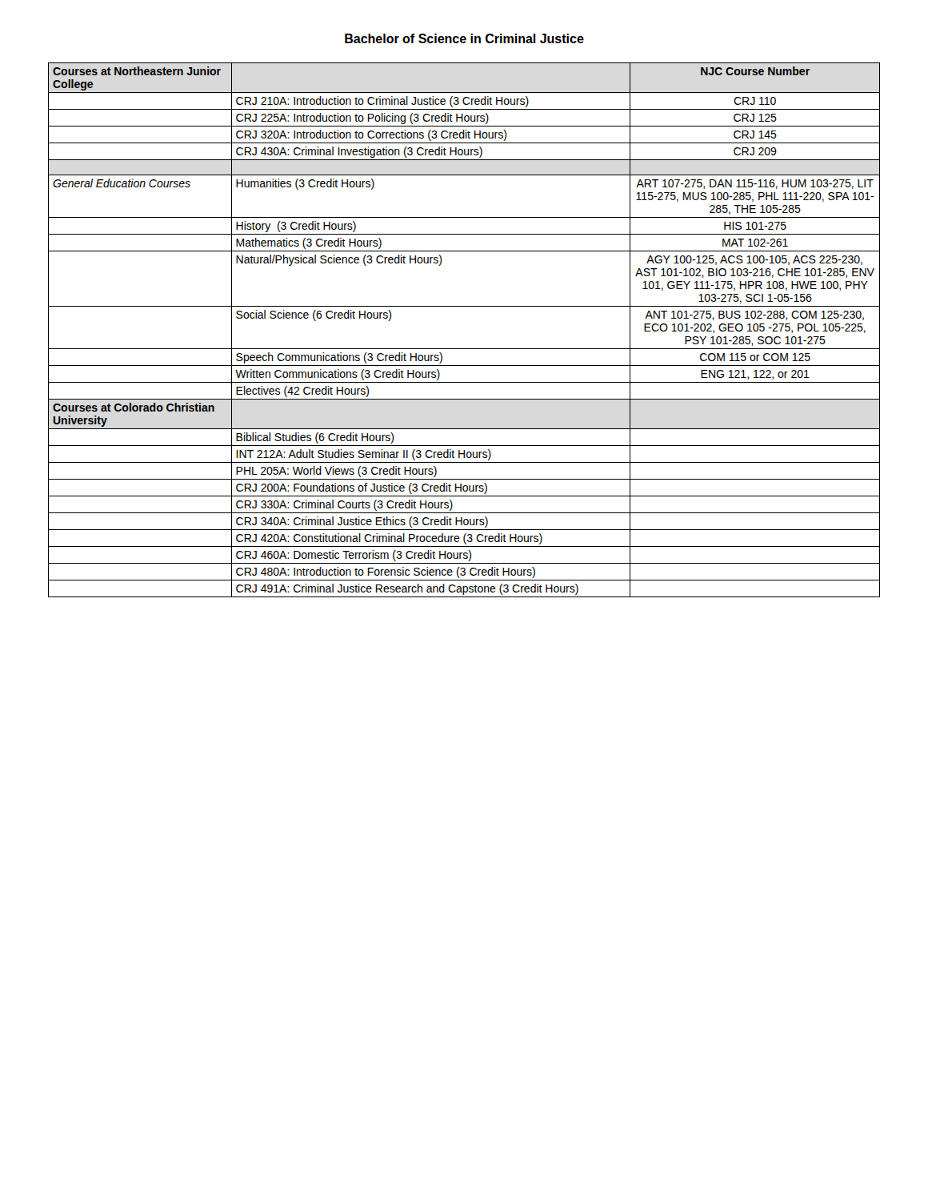Bachelor of Science in Criminal Justice
| Courses at Northeastern Junior College | | NJC Course Number |
| | CRJ 210A: Introduction to Criminal Justice (3 Credit Hours) | CRJ 110 |
| | CRJ 225A: Introduction to Policing (3 Credit Hours) | CRJ 125 |
| | CRJ 320A: Introduction to Corrections (3 Credit Hours) | CRJ 145 |
| | CRJ 430A: Criminal Investigation (3 Credit Hours) | CRJ 209 |
| General Education Courses | Humanities (3 Credit Hours) | ART 107-275, DAN 115-116, HUM 103-275, LIT 115-275, MUS 100-285, PHL 111-220, SPA 101-285, THE 105-285 |
| | History (3 Credit Hours) | HIS 101-275 |
| | Mathematics (3 Credit Hours) | MAT 102-261 |
| | Natural/Physical Science (3 Credit Hours) | AGY 100-125, ACS 100-105, ACS 225-230, AST 101-102, BIO 103-216, CHE 101-285, ENV 101, GEY 111-175, HPR 108, HWE 100, PHY 103-275, SCI 1-05-156 |
| | Social Science (6 Credit Hours) | ANT 101-275, BUS 102-288, COM 125-230, ECO 101-202, GEO 105 -275, POL 105-225, PSY 101-285, SOC 101-275 |
| | Speech Communications (3 Credit Hours) | COM 115 or COM 125 |
| | Written Communications (3 Credit Hours) | ENG 121, 122, or 201 |
| | Electives (42 Credit Hours) | |
| Courses at Colorado Christian University | | |
| | Biblical Studies (6 Credit Hours) | |
| | INT 212A: Adult Studies Seminar II (3 Credit Hours) | |
| | PHL 205A: World Views (3 Credit Hours) | |
| | CRJ 200A: Foundations of Justice (3 Credit Hours) | |
| | CRJ 330A: Criminal Courts (3 Credit Hours) | |
| | CRJ 340A: Criminal Justice Ethics (3 Credit Hours) | |
| | CRJ 420A: Constitutional Criminal Procedure (3 Credit Hours) | |
| | CRJ 460A: Domestic Terrorism (3 Credit Hours) | |
| | CRJ 480A: Introduction to Forensic Science (3 Credit Hours) | |
| | CRJ 491A: Criminal Justice Research and Capstone (3 Credit Hours) | |